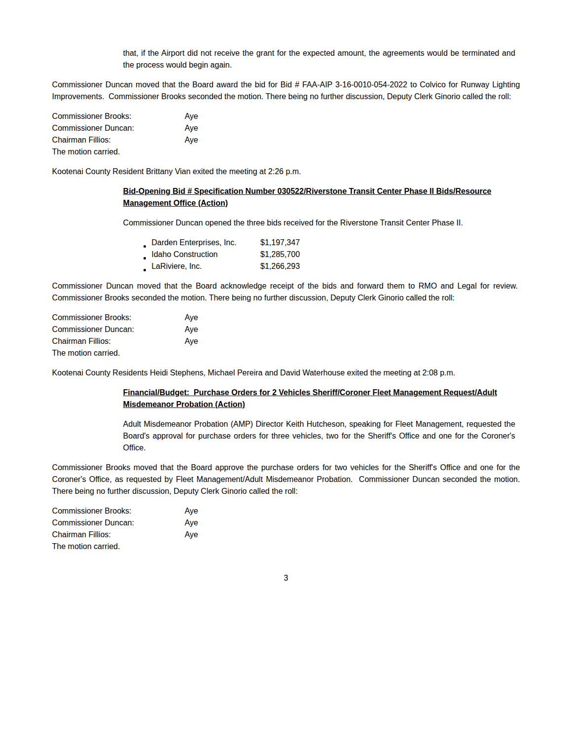that, if the Airport did not receive the grant for the expected amount, the agreements would be terminated and the process would begin again.
Commissioner Duncan moved that the Board award the bid for Bid # FAA-AIP 3-16-0010-054-2022 to Colvico for Runway Lighting Improvements. Commissioner Brooks seconded the motion. There being no further discussion, Deputy Clerk Ginorio called the roll:
| Commissioner Brooks: | Aye |
| Commissioner Duncan: | Aye |
| Chairman Fillios: | Aye |
The motion carried.
Kootenai County Resident Brittany Vian exited the meeting at 2:26 p.m.
Bid-Opening Bid # Specification Number 030522/Riverstone Transit Center Phase II Bids/Resource Management Office (Action)
Commissioner Duncan opened the three bids received for the Riverstone Transit Center Phase II.
| Darden Enterprises, Inc. | $1,197,347 |
| Idaho Construction | $1,285,700 |
| LaRiviere, Inc. | $1,266,293 |
Commissioner Duncan moved that the Board acknowledge receipt of the bids and forward them to RMO and Legal for review. Commissioner Brooks seconded the motion. There being no further discussion, Deputy Clerk Ginorio called the roll:
| Commissioner Brooks: | Aye |
| Commissioner Duncan: | Aye |
| Chairman Fillios: | Aye |
The motion carried.
Kootenai County Residents Heidi Stephens, Michael Pereira and David Waterhouse exited the meeting at 2:08 p.m.
Financial/Budget: Purchase Orders for 2 Vehicles Sheriff/Coroner Fleet Management Request/Adult Misdemeanor Probation (Action)
Adult Misdemeanor Probation (AMP) Director Keith Hutcheson, speaking for Fleet Management, requested the Board's approval for purchase orders for three vehicles, two for the Sheriff's Office and one for the Coroner's Office.
Commissioner Brooks moved that the Board approve the purchase orders for two vehicles for the Sheriff's Office and one for the Coroner's Office, as requested by Fleet Management/Adult Misdemeanor Probation. Commissioner Duncan seconded the motion. There being no further discussion, Deputy Clerk Ginorio called the roll:
| Commissioner Brooks: | Aye |
| Commissioner Duncan: | Aye |
| Chairman Fillios: | Aye |
The motion carried.
3